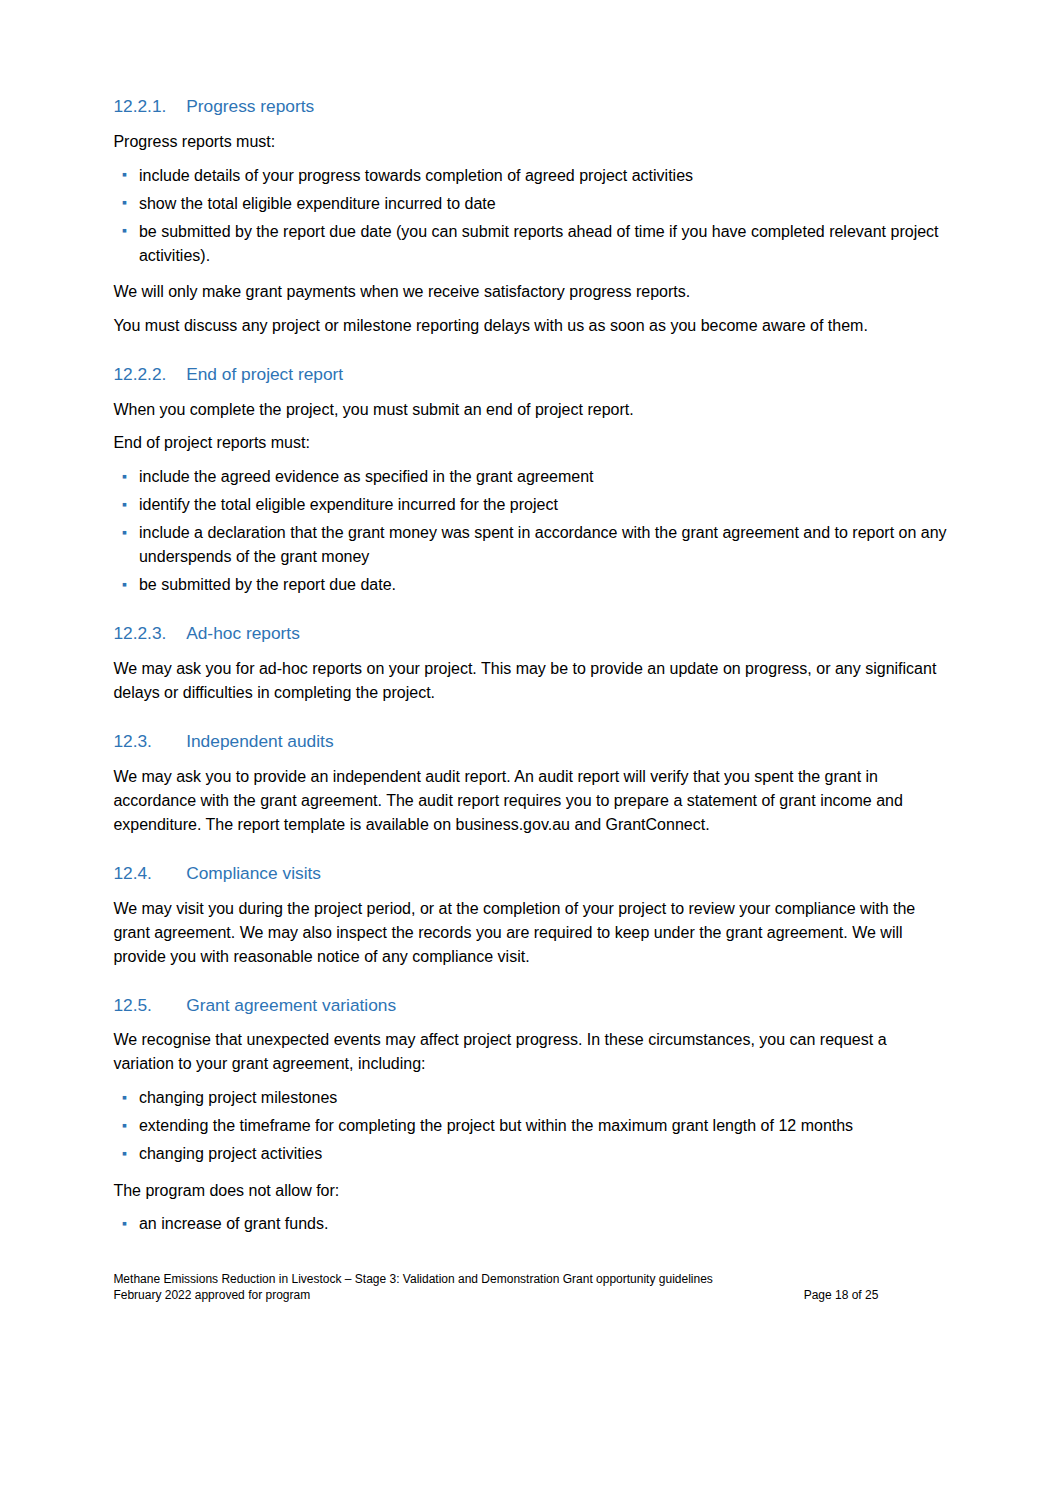12.2.1. Progress reports
Progress reports must:
include details of your progress towards completion of agreed project activities
show the total eligible expenditure incurred to date
be submitted by the report due date (you can submit reports ahead of time if you have completed relevant project activities).
We will only make grant payments when we receive satisfactory progress reports.
You must discuss any project or milestone reporting delays with us as soon as you become aware of them.
12.2.2. End of project report
When you complete the project, you must submit an end of project report.
End of project reports must:
include the agreed evidence as specified in the grant agreement
identify the total eligible expenditure incurred for the project
include a declaration that the grant money was spent in accordance with the grant agreement and to report on any underspends of the grant money
be submitted by the report due date.
12.2.3. Ad-hoc reports
We may ask you for ad-hoc reports on your project. This may be to provide an update on progress, or any significant delays or difficulties in completing the project.
12.3. Independent audits
We may ask you to provide an independent audit report. An audit report will verify that you spent the grant in accordance with the grant agreement. The audit report requires you to prepare a statement of grant income and expenditure. The report template is available on business.gov.au and GrantConnect.
12.4. Compliance visits
We may visit you during the project period, or at the completion of your project to review your compliance with the grant agreement. We may also inspect the records you are required to keep under the grant agreement. We will provide you with reasonable notice of any compliance visit.
12.5. Grant agreement variations
We recognise that unexpected events may affect project progress. In these circumstances, you can request a variation to your grant agreement, including:
changing project milestones
extending the timeframe for completing the project but within the maximum grant length of 12 months
changing project activities
The program does not allow for:
an increase of grant funds.
Methane Emissions Reduction in Livestock – Stage 3: Validation and Demonstration Grant opportunity guidelines
February 2022 approved for program Page 18 of 25